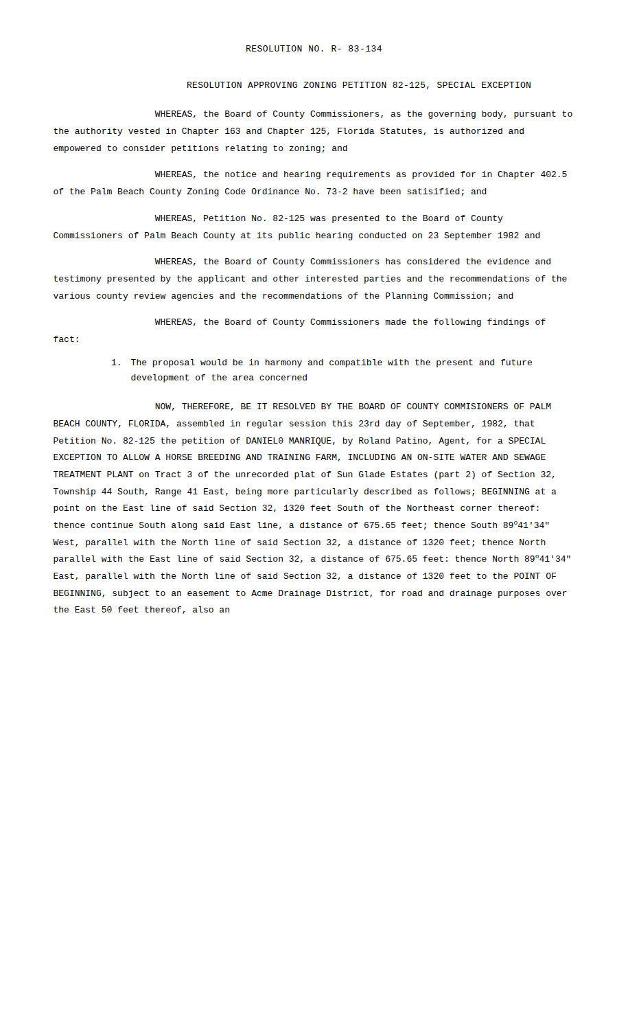RESOLUTION NO. R- 83-134
RESOLUTION APPROVING ZONING PETITION 82-125, SPECIAL EXCEPTION
WHEREAS, the Board of County Commissioners, as the governing body, pursuant to the authority vested in Chapter 163 and Chapter 125, Florida Statutes, is authorized and empowered to consider petitions relating to zoning; and
WHEREAS, the notice and hearing requirements as provided for in Chapter 402.5 of the Palm Beach County Zoning Code Ordinance No. 73-2 have been satisified; and
WHEREAS, Petition No. 82-125 was presented to the Board of County Commissioners of Palm Beach County at its public hearing conducted on 23 September 1982 and
WHEREAS, the Board of County Commissioners has considered the evidence and testimony presented by the applicant and other interested parties and the recommendations of the various county review agencies and the recommendations of the Planning Commission; and
WHEREAS, the Board of County Commissioners made the following findings of fact:
1. The proposal would be in harmony and compatible with the present and future development of the area concerned
NOW, THEREFORE, BE IT RESOLVED BY THE BOARD OF COUNTY COMMISIONERS OF PALM BEACH COUNTY, FLORIDA, assembled in regular session this 23rd day of September, 1982, that Petition No. 82-125 the petition of DANIEL0 MANRIQUE, by Roland Patino, Agent, for a SPECIAL EXCEPTION TO ALLOW A HORSE BREEDING AND TRAINING FARM, INCLUDING AN ON-SITE WATER AND SEWAGE TREATMENT PLANT on Tract 3 of the unrecorded plat of Sun Glade Estates (part 2) of Section 32, Township 44 South, Range 41 East, being more particularly described as follows; BEGINNING at a point on the East line of said Section 32, 1320 feet South of the Northeast corner thereof: thence continue South along said East line, a distance of 675.65 feet; thence South 89o41'34" West, parallel with the North line of said Section 32, a distance of 1320 feet; thence North parallel with the East line of said Section 32, a distance of 675.65 feet: thence North 89o41'34" East, parallel with the North line of said Section 32, a distance of 1320 feet to the POINT OF BEGINNING, subject to an easement to Acme Drainage District, for road and drainage purposes over the East 50 feet thereof, also an